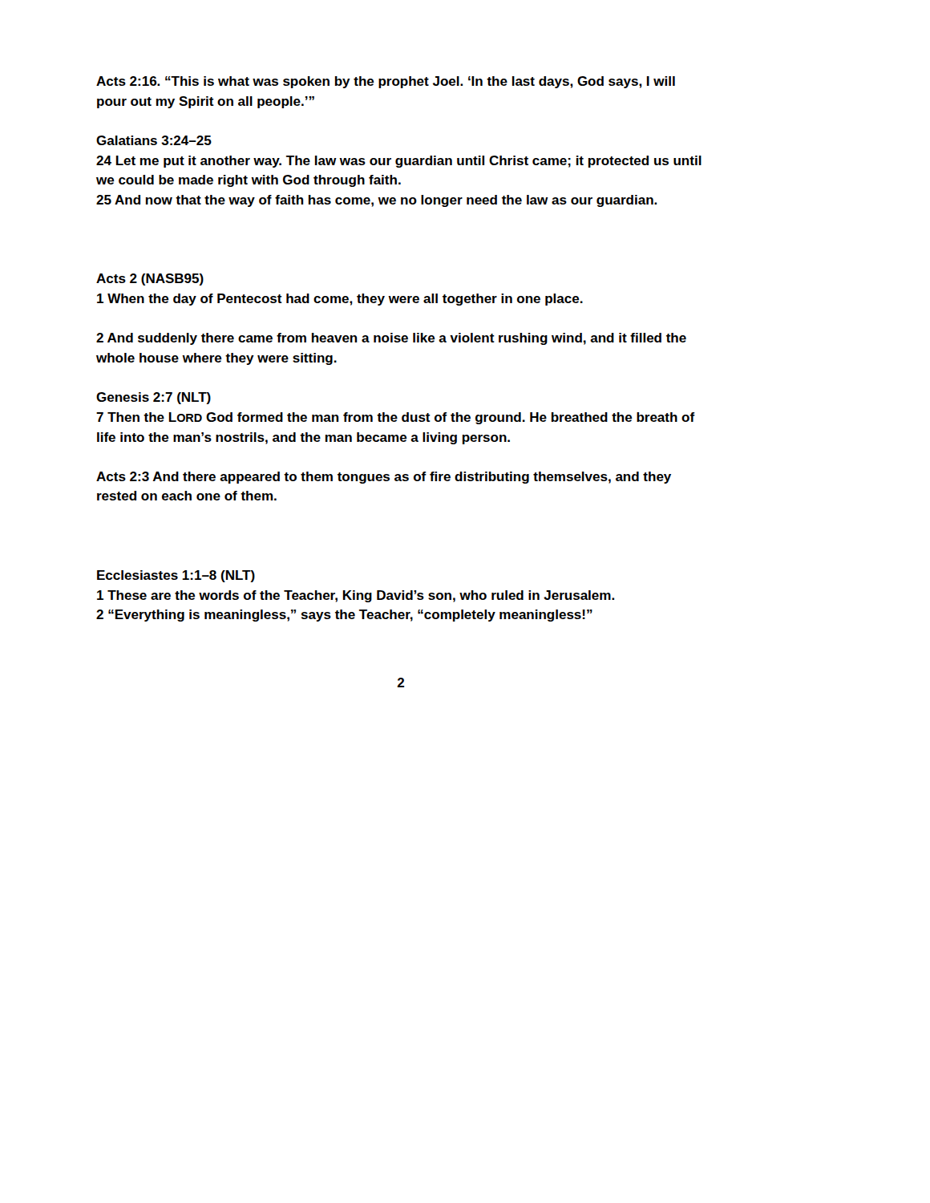Acts 2:16. “This is what was spoken by the prophet Joel. ‘In the last days, God says, I will pour out my Spirit on all people.’”
Galatians 3:24–25
24 Let me put it another way. The law was our guardian until Christ came; it protected us until we could be made right with God through faith.
25 And now that the way of faith has come, we no longer need the law as our guardian.
Acts 2 (NASB95)
1 When the day of Pentecost had come, they were all together in one place.
2 And suddenly there came from heaven a noise like a violent rushing wind, and it filled the whole house where they were sitting.
Genesis 2:7 (NLT)
7 Then the LORD God formed the man from the dust of the ground. He breathed the breath of life into the man’s nostrils, and the man became a living person.
Acts 2:3 And there appeared to them tongues as of fire distributing themselves, and they rested on each one of them.
Ecclesiastes 1:1–8 (NLT)
1 These are the words of the Teacher, King David’s son, who ruled in Jerusalem.
2 “Everything is meaningless,” says the Teacher, “completely meaningless!”
2